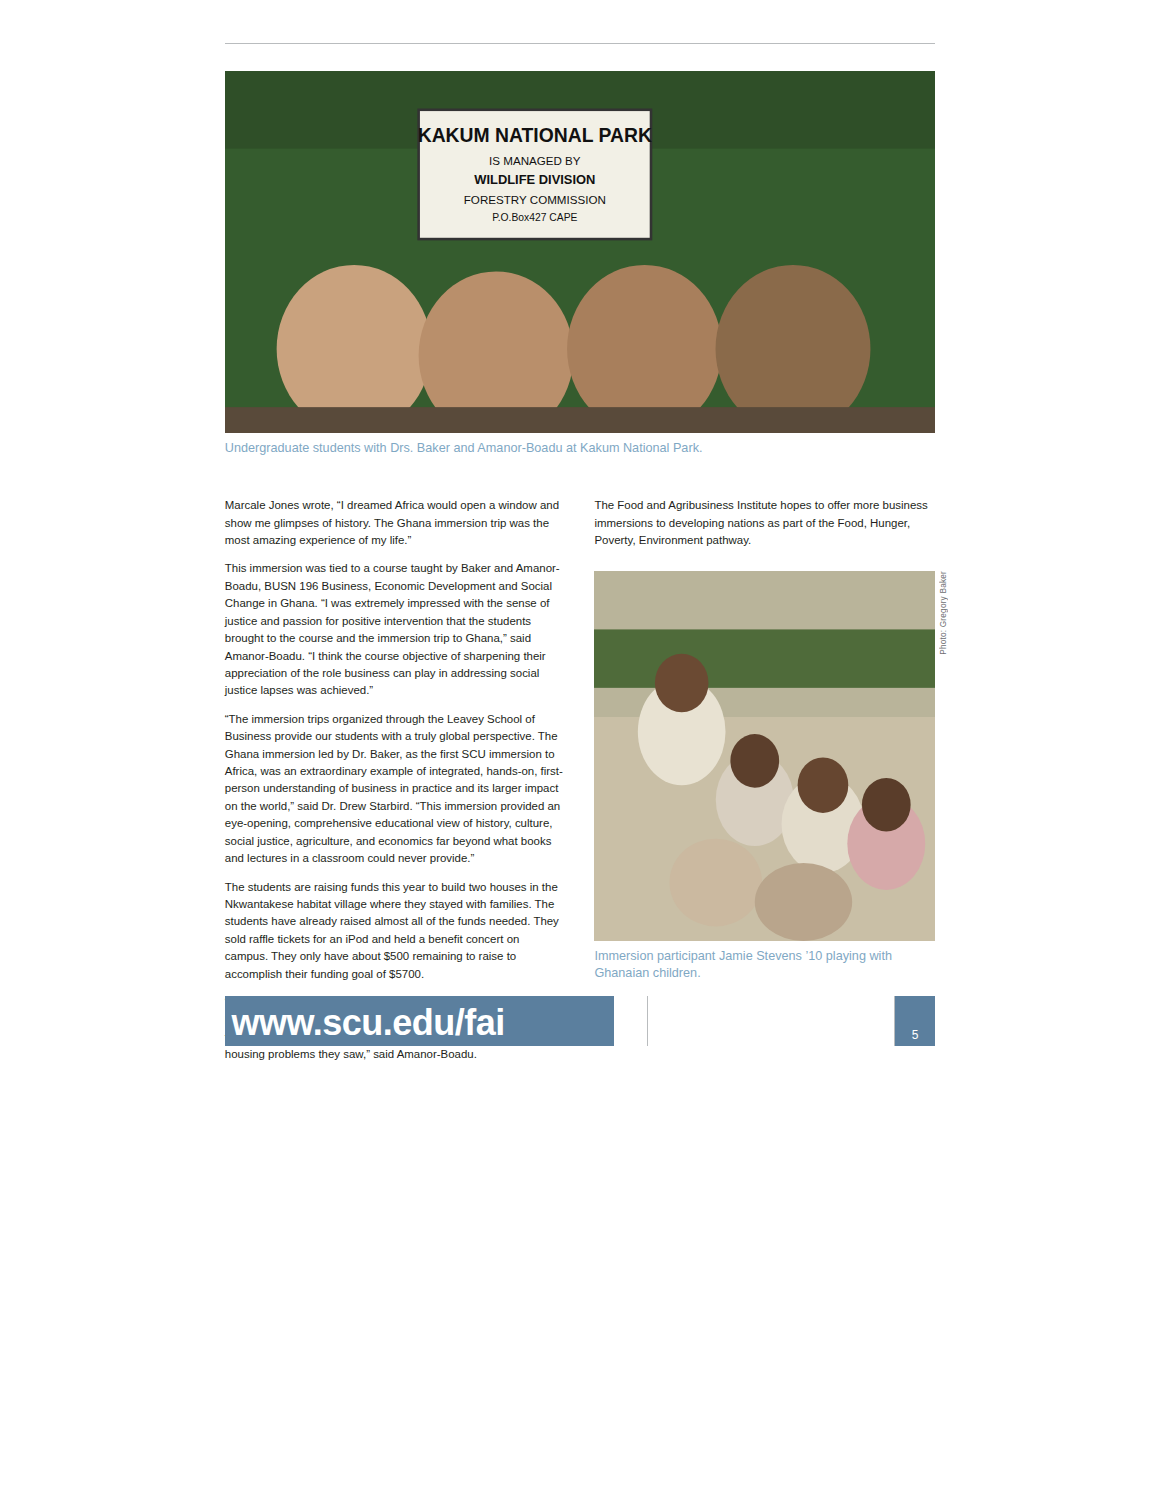Undergraduate students with Drs. Baker and Amanor-Boadu at Kakum National Park.
Marcale Jones wrote, “I dreamed Africa would open a window and show me glimpses of history. The Ghana immersion trip was the most amazing experience of my life.”
This immersion was tied to a course taught by Baker and Amanor-Boadu, BUSN 196 Business, Economic Development and Social Change in Ghana. “I was extremely impressed with the sense of justice and passion for positive intervention that the students brought to the course and the immersion trip to Ghana,” said Amanor-Boadu. “I think the course objective of sharpening their appreciation of the role business can play in addressing social justice lapses was achieved.”
“The immersion trips organized through the Leavey School of Business provide our students with a truly global perspective. The Ghana immersion led by Dr. Baker, as the first SCU immersion to Africa, was an extraordinary example of integrated, hands-on, first-person understanding of business in practice and its larger impact on the world,” said Dr. Drew Starbird. “This immersion provided an eye-opening, comprehensive educational view of history, culture, social justice, agriculture, and economics far beyond what books and lectures in a classroom could never provide.”
The students are raising funds this year to build two houses in the Nkwantakese habitat village where they stayed with families. The students have already raised almost all of the funds needed. They sold raffle tickets for an iPod and held a benefit concert on campus. They only have about $500 remaining to raise to accomplish their funding goal of $5700.
“I am proud of their commitment to not only learn but put their knowledge into action exemplified by their willingness to contribute to building a house in the village they stayed at to alleviate the housing problems they saw,” said Amanor-Boadu.
The Food and Agribusiness Institute hopes to offer more business immersions to developing nations as part of the Food, Hunger, Poverty, Environment pathway.
Photo: Gregory Baker
Immersion participant Jamie Stevens ’10 playing with Ghanaian children.
www.scu.edu/fai
5